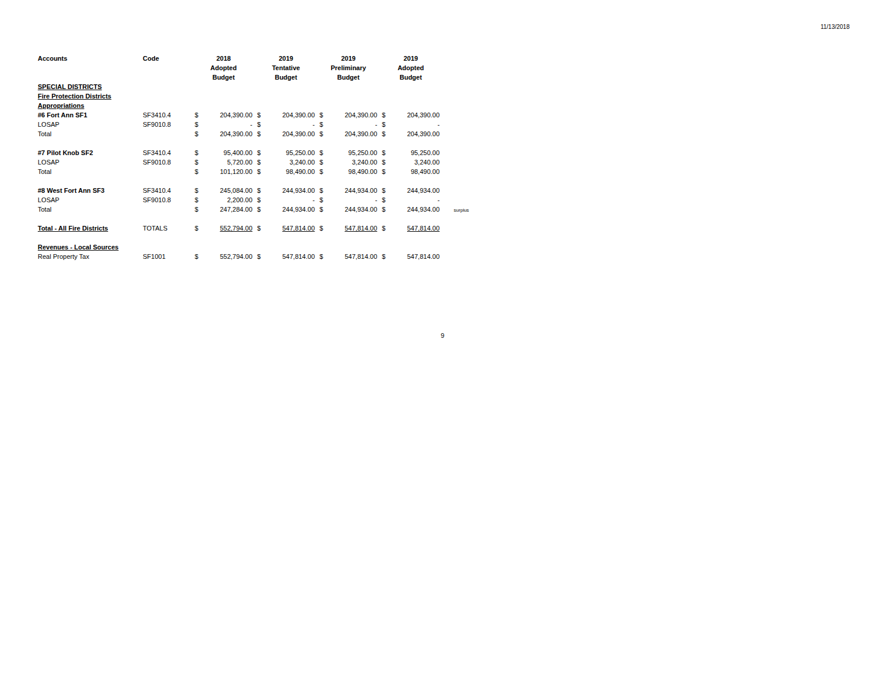11/13/2018
| Accounts | Code | 2018 | 2019 | 2019 | 2019 | |
| --- | --- | --- | --- | --- | --- | --- |
| | | Adopted | Tentative | Preliminary | Adopted | |
| | | Budget | Budget | Budget | Budget | |
| SPECIAL DISTRICTS | |
| Fire Protection Districts | |
| Appropriations | |
| #6 Fort Ann SF1 | SF3410.4 | $ | 204,390.00 | $ | 204,390.00 | $ | 204,390.00 | $ | 204,390.00 | |
| LOSAP | SF9010.8 | $ | - | $ | - | $ | - | $ | - | |
| Total | | $ | 204,390.00 | $ | 204,390.00 | $ | 204,390.00 | $ | 204,390.00 | |
| #7 Pilot Knob SF2 | SF3410.4 | $ | 95,400.00 | $ | 95,250.00 | $ | 95,250.00 | $ | 95,250.00 | |
| LOSAP | SF9010.8 | $ | 5,720.00 | $ | 3,240.00 | $ | 3,240.00 | $ | 3,240.00 | |
| Total | | $ | 101,120.00 | $ | 98,490.00 | $ | 98,490.00 | $ | 98,490.00 | |
| #8 West Fort Ann SF3 | SF3410.4 | $ | 245,084.00 | $ | 244,934.00 | $ | 244,934.00 | $ | 244,934.00 | |
| LOSAP | SF9010.8 | $ | 2,200.00 | $ | - | $ | - | $ | - | |
| Total | | $ | 247,284.00 | $ | 244,934.00 | $ | 244,934.00 | $ | 244,934.00 | surplus |
| Total - All Fire Districts | TOTALS | $ | 552,794.00 | $ | 547,814.00 | $ | 547,814.00 | $ | 547,814.00 | |
| Revenues - Local Sources | |
| Real Property Tax | SF1001 | $ | 552,794.00 | $ | 547,814.00 | $ | 547,814.00 | $ | 547,814.00 | |
9